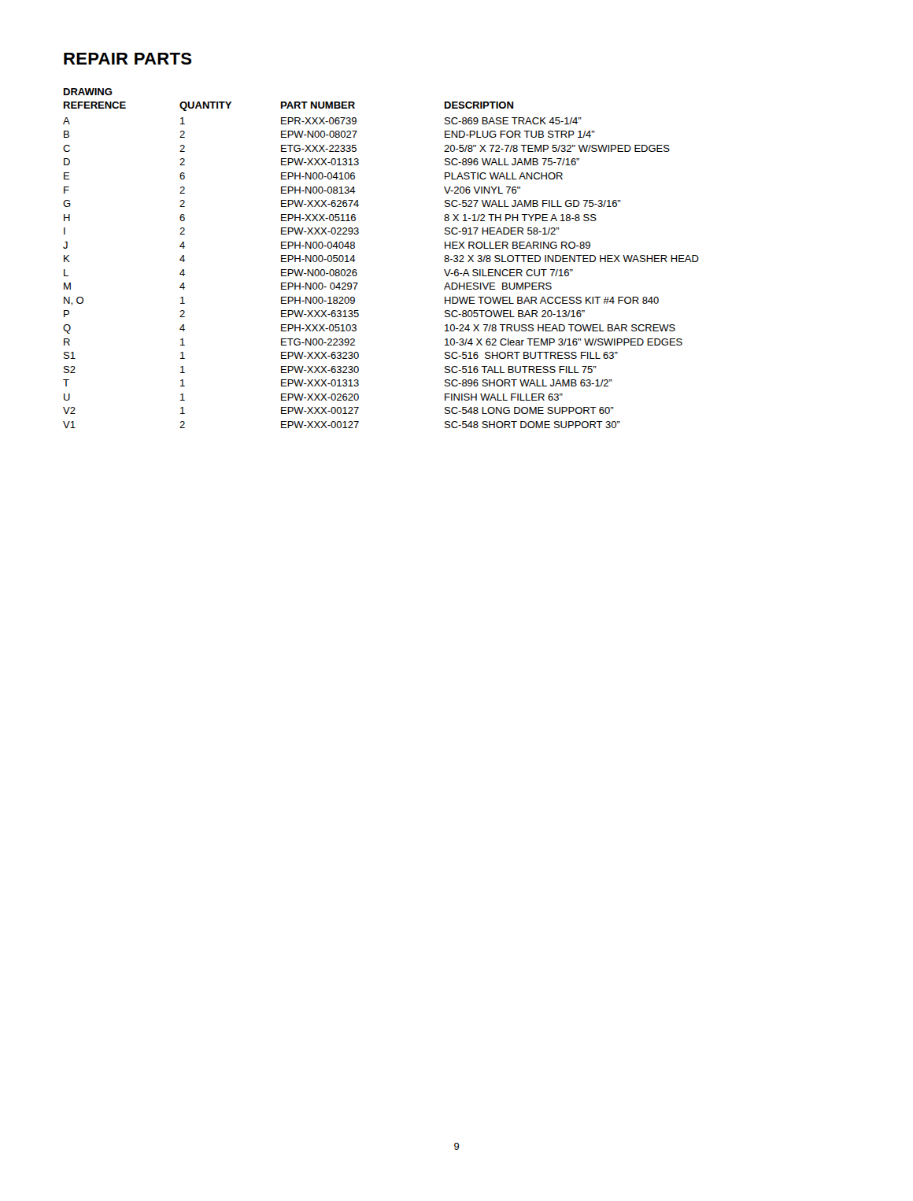REPAIR PARTS
| DRAWING REFERENCE | QUANTITY | PART NUMBER | DESCRIPTION |
| --- | --- | --- | --- |
| A | 1 | EPR-XXX-06739 | SC-869 BASE TRACK 45-1/4” |
| B | 2 | EPW-N00-08027 | END-PLUG FOR TUB STRP 1/4” |
| C | 2 | ETG-XXX-22335 | 20-5/8" X 72-7/8 TEMP 5/32" W/SWIPED EDGES |
| D | 2 | EPW-XXX-01313 | SC-896 WALL JAMB 75-7/16” |
| E | 6 | EPH-N00-04106 | PLASTIC WALL ANCHOR |
| F | 2 | EPH-N00-08134 | V-206 VINYL 76" |
| G | 2 | EPW-XXX-62674 | SC-527 WALL JAMB FILL GD 75-3/16” |
| H | 6 | EPH-XXX-05116 | 8 X 1-1/2 TH PH TYPE A 18-8 SS |
| I | 2 | EPW-XXX-02293 | SC-917 HEADER 58-1/2” |
| J | 4 | EPH-N00-04048 | HEX ROLLER BEARING RO-89 |
| K | 4 | EPH-N00-05014 | 8-32 X 3/8 SLOTTED INDENTED HEX WASHER HEAD |
| L | 4 | EPW-N00-08026 | V-6-A SILENCER CUT 7/16” |
| M | 4 | EPH-N00- 04297 | ADHESIVE BUMPERS |
| N, O | 1 | EPH-N00-18209 | HDWE TOWEL BAR ACCESS KIT #4 FOR 840 |
| P | 2 | EPW-XXX-63135 | SC-805TOWEL BAR 20-13/16” |
| Q | 4 | EPH-XXX-05103 | 10-24 X 7/8 TRUSS HEAD TOWEL BAR SCREWS |
| R | 1 | ETG-N00-22392 | 10-3/4 X 62 Clear TEMP 3/16" W/SWIPPED EDGES |
| S1 | 1 | EPW-XXX-63230 | SC-516 SHORT BUTTRESS FILL 63” |
| S2 | 1 | EPW-XXX-63230 | SC-516 TALL BUTRESS FILL 75” |
| T | 1 | EPW-XXX-01313 | SC-896 SHORT WALL JAMB 63-1/2” |
| U | 1 | EPW-XXX-02620 | FINISH WALL FILLER 63” |
| V2 | 1 | EPW-XXX-00127 | SC-548 LONG DOME SUPPORT 60” |
| V1 | 2 | EPW-XXX-00127 | SC-548 SHORT DOME SUPPORT 30” |
9